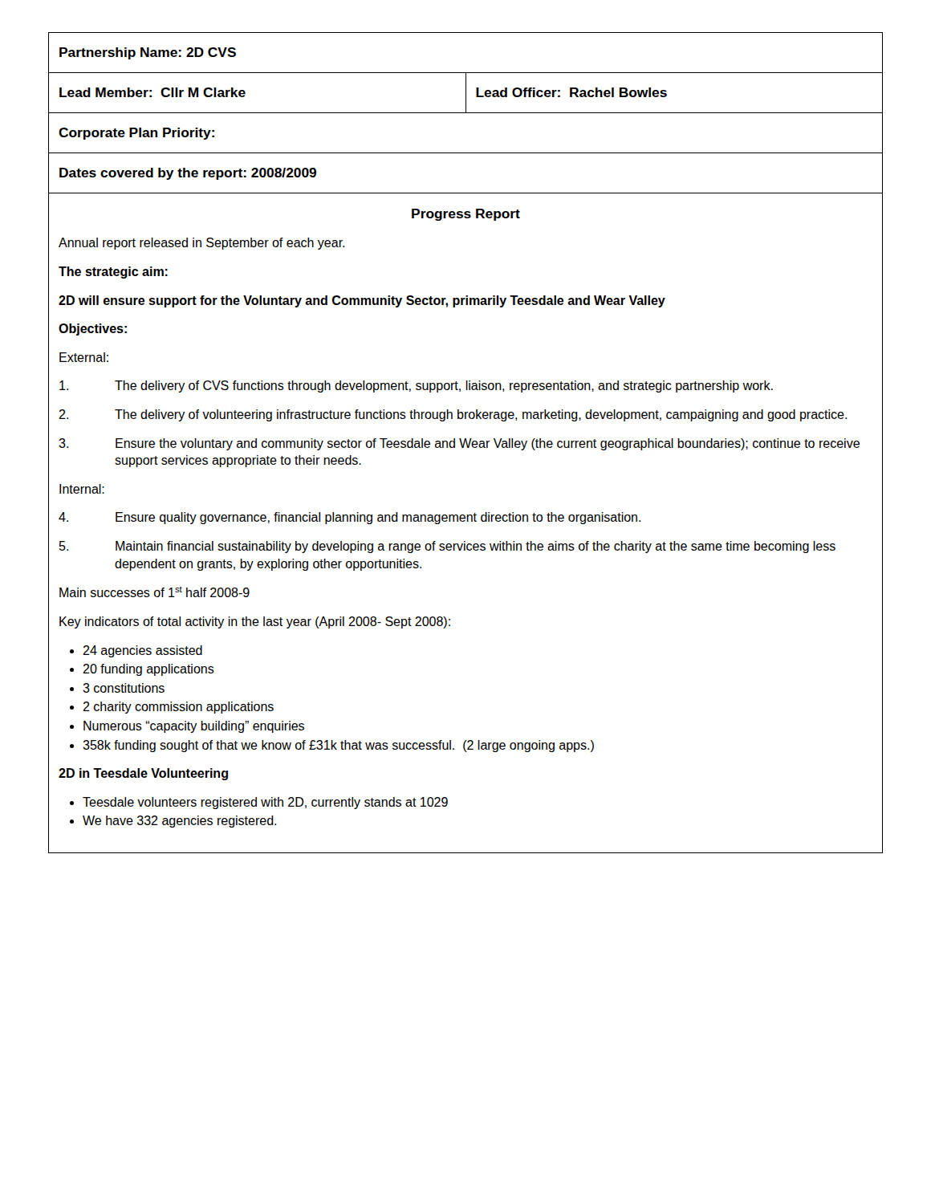| Partnership Name: 2D CVS |
| Lead Member: Cllr M Clarke | Lead Officer: Rachel Bowles |
| Corporate Plan Priority: |
| Dates covered by the report: 2008/2009 |
| Progress Report Annual report released in September of each year. The strategic aim: 2D will ensure support for the Voluntary and Community Sector, primarily Teesdale and Wear Valley Objectives: External: 1. The delivery of CVS functions through development, support, liaison, representation, and strategic partnership work. 2. The delivery of volunteering infrastructure functions through brokerage, marketing, development, campaigning and good practice. 3. Ensure the voluntary and community sector of Teesdale and Wear Valley (the current geographical boundaries); continue to receive support services appropriate to their needs. Internal: 4. Ensure quality governance, financial planning and management direction to the organisation. 5. Maintain financial sustainability by developing a range of services within the aims of the charity at the same time becoming less dependent on grants, by exploring other opportunities. Main successes of 1 st half 2008-9 Key indicators of total activity in the last year (April 2008- Sept 2008): 24 agencies assisted 20 funding applications 3 constitutions 2 charity commission applications Numerous “capacity building” enquiries 358k funding sought of that we know of £31k that was successful. (2 large ongoing apps.) 2D in Teesdale Volunteering Teesdale volunteers registered with 2D, currently stands at 1029 We have 332 agencies registered. |